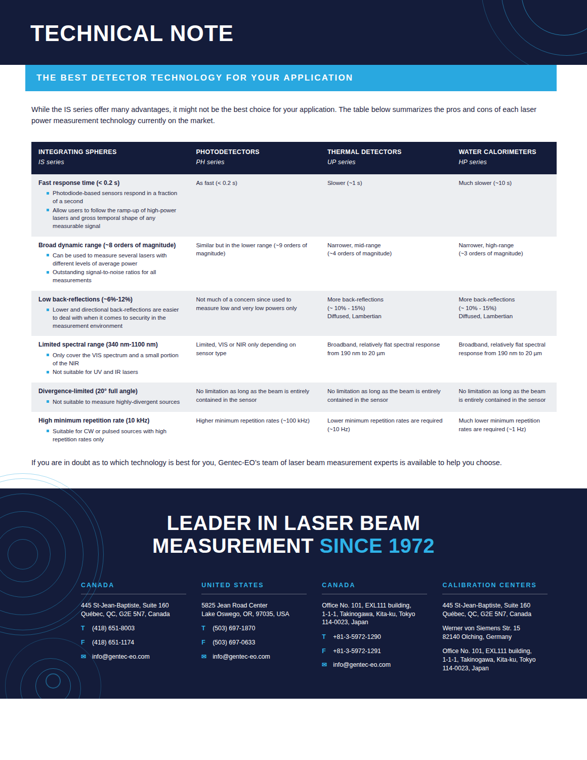TECHNICAL NOTE
The best detector technology for your application
While the IS series offer many advantages, it might not be the best choice for your application. The table below summarizes the pros and cons of each laser power measurement technology currently on the market.
| INTEGRATING SPHERES IS series | PHOTODETECTORS PH series | THERMAL DETECTORS UP series | WATER CALORIMETERS HP series |
| --- | --- | --- | --- |
| Fast response time (< 0.2 s) Photodiode-based sensors respond in a fraction of a second Allow users to follow the ramp-up of high-power lasers and gross temporal shape of any measurable signal | As fast (< 0.2 s) | Slower (~1 s) | Much slower (~10 s) |
| Broad dynamic range (~8 orders of magnitude) Can be used to measure several lasers with different levels of average power Outstanding signal-to-noise ratios for all measurements | Similar but in the lower range (~9 orders of magnitude) | Narrower, mid-range (~4 orders of magnitude) | Narrower, high-range (~3 orders of magnitude) |
| Low back-reflections (~6%-12%) Lower and directional back-reflections are easier to deal with when it comes to security in the measurement environment | Not much of a concern since used to measure low and very low powers only | More back-reflections (~ 10% - 15%) Diffused, Lambertian | More back-reflections (~ 10% - 15%) Diffused, Lambertian |
| Limited spectral range (340 nm-1100 nm) Only cover the VIS spectrum and a small portion of the NIR Not suitable for UV and IR lasers | Limited, VIS or NIR only depending on sensor type | Broadband, relatively flat spectral response from 190 nm to 20 µm | Broadband, relatively flat spectral response from 190 nm to 20 µm |
| Divergence-limited (20° full angle) Not suitable to measure highly-divergent sources | No limitation as long as the beam is entirely contained in the sensor | No limitation as long as the beam is entirely contained in the sensor | No limitation as long as the beam is entirely contained in the sensor |
| High minimum repetition rate (10 kHz) Suitable for CW or pulsed sources with high repetition rates only | Higher minimum repetition rates (~100 kHz) | Lower minimum repetition rates are required (~10 Hz) | Much lower minimum repetition rates are required (~1 Hz) |
If you are in doubt as to which technology is best for you, Gentec-EO’s team of laser beam measurement experts is available to help you choose.
LEADER IN LASER BEAM
MEASUREMENT SINCE 1972
Canada
445 St-Jean-Baptiste, Suite 160
Québec, QC, G2E 5N7, Canada
T(418) 651-8003
F(418) 651-1174
✉info@gentec-eo.com
United States
5825 Jean Road Center
Lake Oswego, OR, 97035, USA
T(503) 697-1870
F(503) 697-0633
✉info@gentec-eo.com
Canada
Office No. 101, EXL111 building,
1-1-1, Takinogawa, Kita-ku, Tokyo
114-0023, Japan
T+81-3-5972-1290
F+81-3-5972-1291
✉info@gentec-eo.com
Calibration Centers
445 St-Jean-Baptiste, Suite 160
Québec, QC, G2E 5N7, Canada
Werner von Siemens Str. 15
82140 Olching, Germany
Office No. 101, EXL111 building,
1-1-1, Takinogawa, Kita-ku, Tokyo
114-0023, Japan